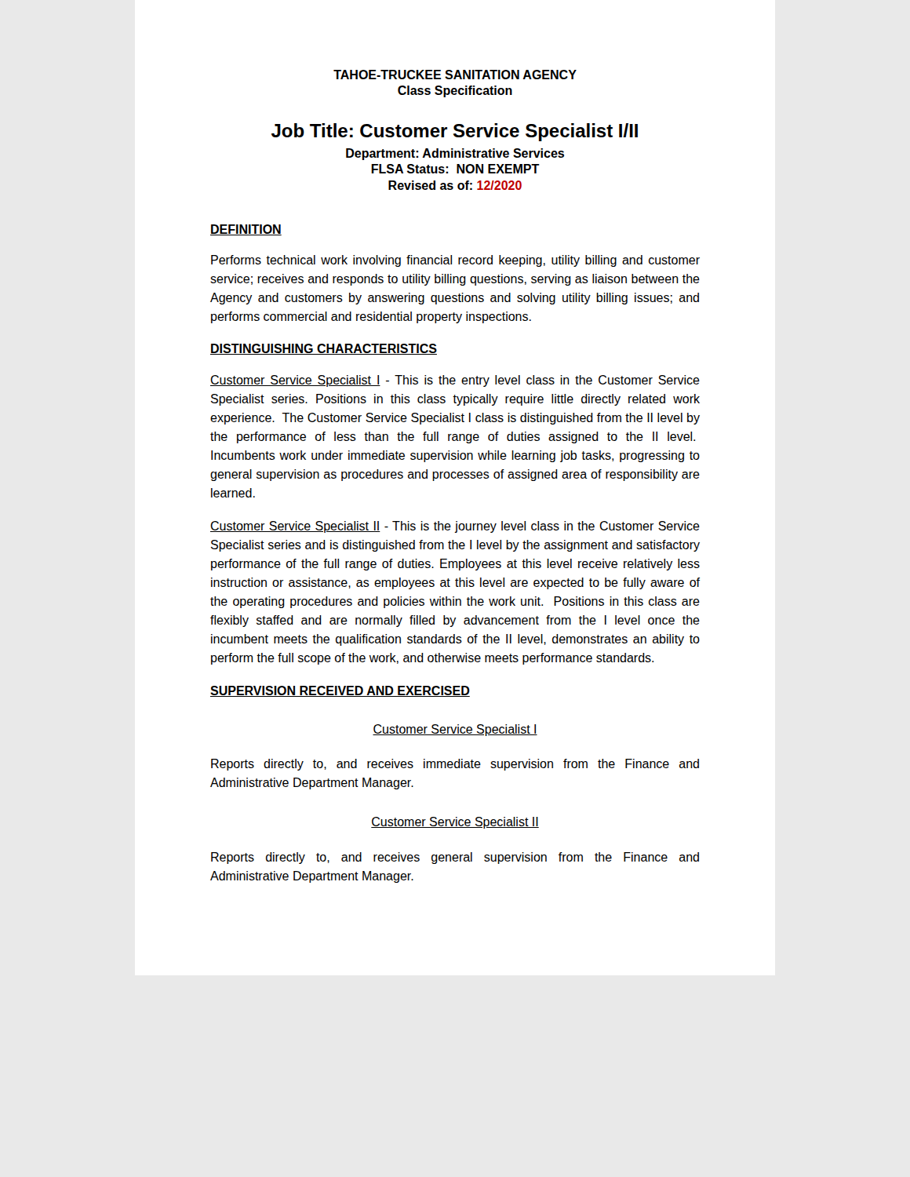TAHOE-TRUCKEE SANITATION AGENCY Class Specification
Job Title: Customer Service Specialist I/II
Department: Administrative Services FLSA Status: NON EXEMPT Revised as of: 12/2020
DEFINITION
Performs technical work involving financial record keeping, utility billing and customer service; receives and responds to utility billing questions, serving as liaison between the Agency and customers by answering questions and solving utility billing issues; and performs commercial and residential property inspections.
DISTINGUISHING CHARACTERISTICS
Customer Service Specialist I - This is the entry level class in the Customer Service Specialist series. Positions in this class typically require little directly related work experience. The Customer Service Specialist I class is distinguished from the II level by the performance of less than the full range of duties assigned to the II level. Incumbents work under immediate supervision while learning job tasks, progressing to general supervision as procedures and processes of assigned area of responsibility are learned.
Customer Service Specialist II - This is the journey level class in the Customer Service Specialist series and is distinguished from the I level by the assignment and satisfactory performance of the full range of duties. Employees at this level receive relatively less instruction or assistance, as employees at this level are expected to be fully aware of the operating procedures and policies within the work unit. Positions in this class are flexibly staffed and are normally filled by advancement from the I level once the incumbent meets the qualification standards of the II level, demonstrates an ability to perform the full scope of the work, and otherwise meets performance standards.
SUPERVISION RECEIVED AND EXERCISED
Customer Service Specialist I
Reports directly to, and receives immediate supervision from the Finance and Administrative Department Manager.
Customer Service Specialist II
Reports directly to, and receives general supervision from the Finance and Administrative Department Manager.